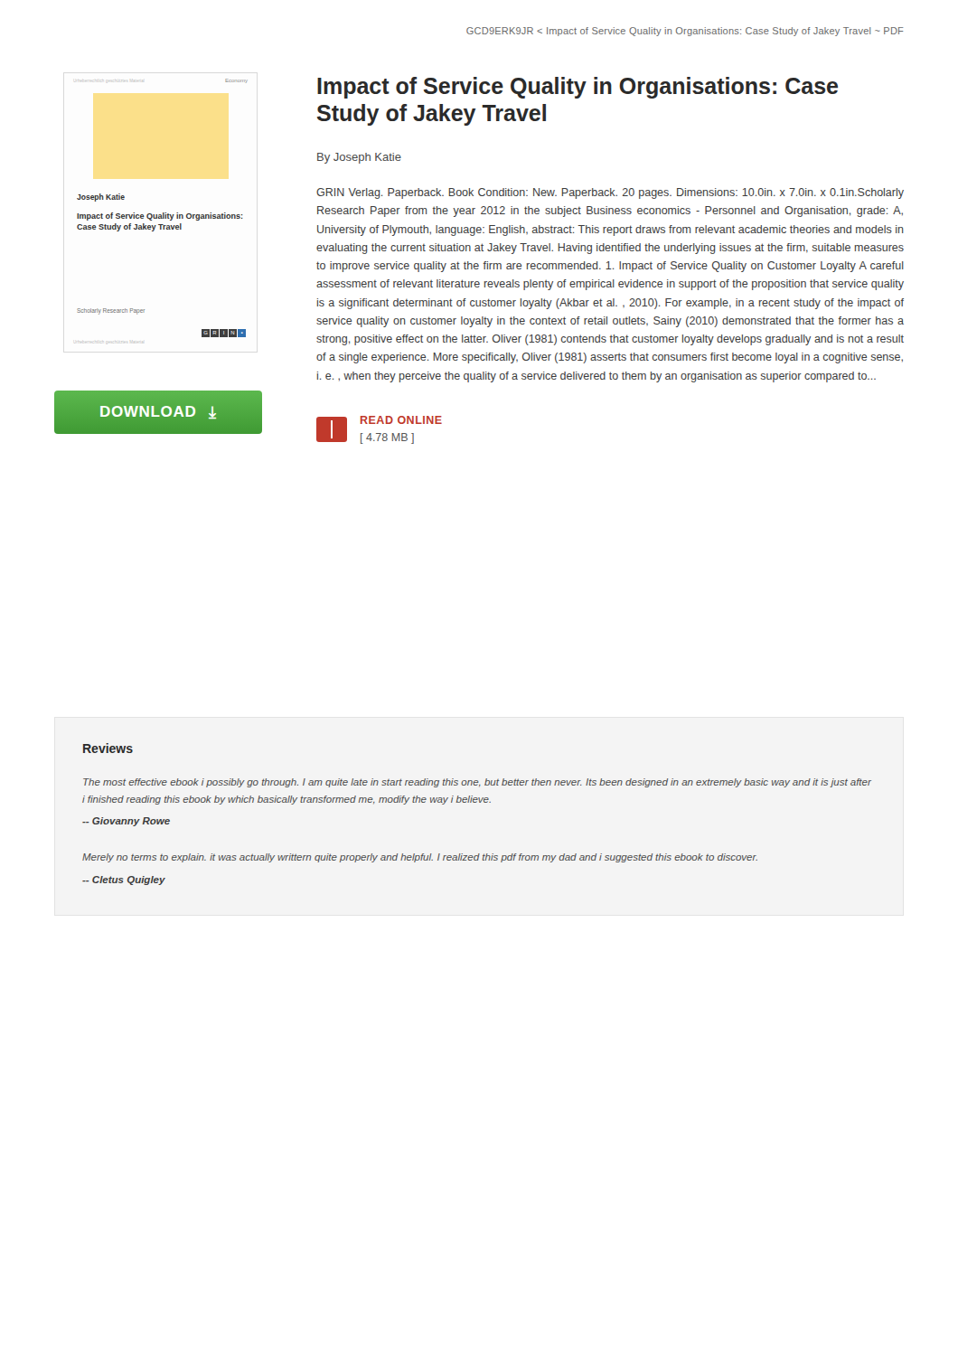GCD9ERK9JR < Impact of Service Quality in Organisations: Case Study of Jakey Travel ~ PDF
Urheberrechtlich geschütztes Material
Economy
Joseph Katie
Impact of Service Quality in Organisations:
Case Study of Jakey Travel
Scholarly Research Paper
Urheberrechtlich geschütztes Material
GRIN▪
DOWNLOAD ⤓
Impact of Service Quality in Organisations: Case Study of Jakey Travel
By Joseph Katie
GRIN Verlag. Paperback. Book Condition: New. Paperback. 20 pages. Dimensions: 10.0in. x 7.0in. x 0.1in.Scholarly Research Paper from the year 2012 in the subject Business economics - Personnel and Organisation, grade: A, University of Plymouth, language: English, abstract: This report draws from relevant academic theories and models in evaluating the current situation at Jakey Travel. Having identified the underlying issues at the firm, suitable measures to improve service quality at the firm are recommended. 1. Impact of Service Quality on Customer Loyalty A careful assessment of relevant literature reveals plenty of empirical evidence in support of the proposition that service quality is a significant determinant of customer loyalty (Akbar et al. , 2010). For example, in a recent study of the impact of service quality on customer loyalty in the context of retail outlets, Sainy (2010) demonstrated that the former has a strong, positive effect on the latter. Oliver (1981) contends that customer loyalty develops gradually and is not a result of a single experience. More specifically, Oliver (1981) asserts that consumers first become loyal in a cognitive sense, i. e. , when they perceive the quality of a service delivered to them by an organisation as superior compared to...
READ ONLINE
[ 4.78 MB ]
Reviews
The most effective ebook i possibly go through. I am quite late in start reading this one, but better then never. Its been designed in an extremely basic way and it is just after i finished reading this ebook by which basically transformed me, modify the way i believe.
-- Giovanny Rowe
Merely no terms to explain. it was actually writtern quite properly and helpful. I realized this pdf from my dad and i suggested this ebook to discover.
-- Cletus Quigley